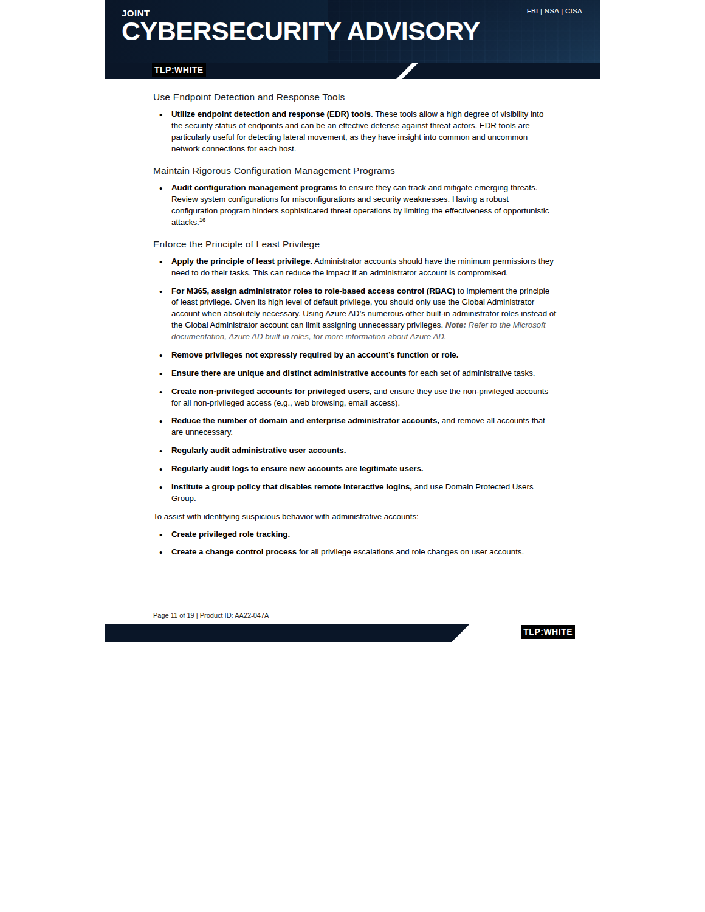JOINT
CYBERSECURITY ADVISORY
FBI | NSA | CISA
TLP:WHITE
Use Endpoint Detection and Response Tools
Utilize endpoint detection and response (EDR) tools. These tools allow a high degree of visibility into the security status of endpoints and can be an effective defense against threat actors. EDR tools are particularly useful for detecting lateral movement, as they have insight into common and uncommon network connections for each host.
Maintain Rigorous Configuration Management Programs
Audit configuration management programs to ensure they can track and mitigate emerging threats. Review system configurations for misconfigurations and security weaknesses. Having a robust configuration program hinders sophisticated threat operations by limiting the effectiveness of opportunistic attacks.16
Enforce the Principle of Least Privilege
Apply the principle of least privilege. Administrator accounts should have the minimum permissions they need to do their tasks. This can reduce the impact if an administrator account is compromised.
For M365, assign administrator roles to role-based access control (RBAC) to implement the principle of least privilege. Given its high level of default privilege, you should only use the Global Administrator account when absolutely necessary. Using Azure AD’s numerous other built-in administrator roles instead of the Global Administrator account can limit assigning unnecessary privileges. Note: Refer to the Microsoft documentation, Azure AD built-in roles, for more information about Azure AD.
Remove privileges not expressly required by an account’s function or role.
Ensure there are unique and distinct administrative accounts for each set of administrative tasks.
Create non-privileged accounts for privileged users, and ensure they use the non-privileged accounts for all non-privileged access (e.g., web browsing, email access).
Reduce the number of domain and enterprise administrator accounts, and remove all accounts that are unnecessary.
Regularly audit administrative user accounts.
Regularly audit logs to ensure new accounts are legitimate users.
Institute a group policy that disables remote interactive logins, and use Domain Protected Users Group.
To assist with identifying suspicious behavior with administrative accounts:
Create privileged role tracking.
Create a change control process for all privilege escalations and role changes on user accounts.
Page 11 of 19 | Product ID: AA22-047A
TLP:WHITE